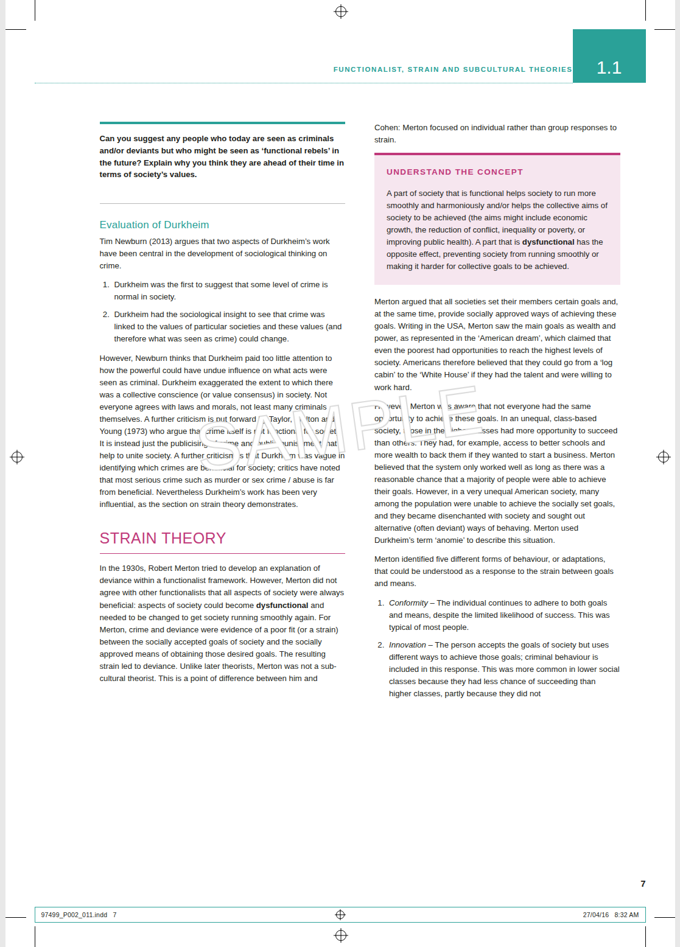1.1
Functionalist, Strain and Subcultural Theories
SAMPLE
Can you suggest any people who today are seen as criminals and/or deviants but who might be seen as ‘functional rebels’ in the future? Explain why you think they are ahead of their time in terms of society’s values.
Evaluation of Durkheim
Tim Newburn (2013) argues that two aspects of Durkheim’s work have been central in the development of sociological thinking on crime.
Durkheim was the first to suggest that some level of crime is normal in society.
Durkheim had the sociological insight to see that crime was linked to the values of particular societies and these values (and therefore what was seen as crime) could change.
However, Newburn thinks that Durkheim paid too little attention to how the powerful could have undue influence on what acts were seen as criminal. Durkheim exaggerated the extent to which there was a collective conscience (or value consensus) in society. Not everyone agrees with laws and morals, not least many criminals themselves. A further criticism is put forward by Taylor, Walton and Young (1973) who argue that crime itself is not functional for society. It is instead just the publicising of crime and public punishment that help to unite society. A further criticism is that Durkheim was vague in identifying which crimes are beneficial for society; critics have noted that most serious crime such as murder or sex crime / abuse is far from beneficial. Nevertheless Durkheim’s work has been very influential, as the section on strain theory demonstrates.
Strain theory
In the 1930s, Robert Merton tried to develop an explanation of deviance within a functionalist framework. However, Merton did not agree with other functionalists that all aspects of society were always beneficial: aspects of society could become dysfunctional and needed to be changed to get society running smoothly again. For Merton, crime and deviance were evidence of a poor fit (or a strain) between the socially accepted goals of society and the socially approved means of obtaining those desired goals. The resulting strain led to deviance. Unlike later theorists, Merton was not a sub-cultural theorist. This is a point of difference between him and Cohen: Merton focused on individual rather than group responses to strain.
Understand the concept
A part of society that is functional helps society to run more smoothly and harmoniously and/or helps the collective aims of society to be achieved (the aims might include economic growth, the reduction of conflict, inequality or poverty, or improving public health). A part that is dysfunctional has the opposite effect, preventing society from running smoothly or making it harder for collective goals to be achieved.
Merton argued that all societies set their members certain goals and, at the same time, provide socially approved ways of achieving these goals. Writing in the USA, Merton saw the main goals as wealth and power, as represented in the ‘American dream’, which claimed that even the poorest had opportunities to reach the highest levels of society. Americans therefore believed that they could go from a ‘log cabin’ to the ‘White House’ if they had the talent and were willing to work hard.
However, Merton was aware that not everyone had the same opportunity to achieve these goals. In an unequal, class-based society, those in the higher classes had more opportunity to succeed than others. They had, for example, access to better schools and more wealth to back them if they wanted to start a business. Merton believed that the system only worked well as long as there was a reasonable chance that a majority of people were able to achieve their goals. However, in a very unequal American society, many among the population were unable to achieve the socially set goals, and they became disenchanted with society and sought out alternative (often deviant) ways of behaving. Merton used Durkheim’s term ‘anomie’ to describe this situation.
Merton identified five different forms of behaviour, or adaptations, that could be understood as a response to the strain between goals and means.
Conformity – The individual continues to adhere to both goals and means, despite the limited likelihood of success. This was typical of most people.
Innovation – The person accepts the goals of society but uses different ways to achieve those goals; criminal behaviour is included in this response. This was more common in lower social classes because they had less chance of succeeding than higher classes, partly because they did not
7
97499_P002_011.indd 7 27/04/16 8:32 AM